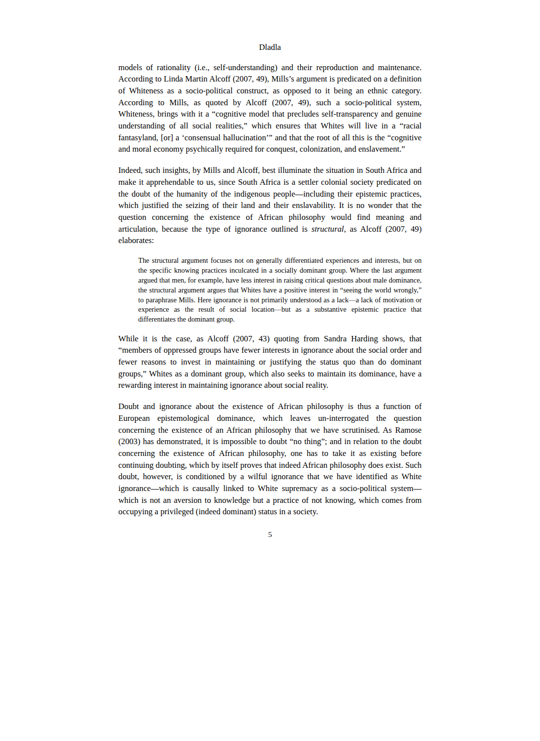Dladla
models of rationality (i.e., self-understanding) and their reproduction and maintenance. According to Linda Martin Alcoff (2007, 49), Mills’s argument is predicated on a definition of Whiteness as a socio-political construct, as opposed to it being an ethnic category. According to Mills, as quoted by Alcoff (2007, 49), such a socio-political system, Whiteness, brings with it a “cognitive model that precludes self-transparency and genuine understanding of all social realities,” which ensures that Whites will live in a “racial fantasyland, [or] a ‘consensual hallucination’” and that the root of all this is the “cognitive and moral economy psychically required for conquest, colonization, and enslavement.”
Indeed, such insights, by Mills and Alcoff, best illuminate the situation in South Africa and make it apprehendable to us, since South Africa is a settler colonial society predicated on the doubt of the humanity of the indigenous people—including their epistemic practices, which justified the seizing of their land and their enslavability. It is no wonder that the question concerning the existence of African philosophy would find meaning and articulation, because the type of ignorance outlined is structural, as Alcoff (2007, 49) elaborates:
The structural argument focuses not on generally differentiated experiences and interests, but on the specific knowing practices inculcated in a socially dominant group. Where the last argument argued that men, for example, have less interest in raising critical questions about male dominance, the structural argument argues that Whites have a positive interest in “seeing the world wrongly,” to paraphrase Mills. Here ignorance is not primarily understood as a lack—a lack of motivation or experience as the result of social location—but as a substantive epistemic practice that differentiates the dominant group.
While it is the case, as Alcoff (2007, 43) quoting from Sandra Harding shows, that “members of oppressed groups have fewer interests in ignorance about the social order and fewer reasons to invest in maintaining or justifying the status quo than do dominant groups,” Whites as a dominant group, which also seeks to maintain its dominance, have a rewarding interest in maintaining ignorance about social reality.
Doubt and ignorance about the existence of African philosophy is thus a function of European epistemological dominance, which leaves un-interrogated the question concerning the existence of an African philosophy that we have scrutinised. As Ramose (2003) has demonstrated, it is impossible to doubt “no thing”; and in relation to the doubt concerning the existence of African philosophy, one has to take it as existing before continuing doubting, which by itself proves that indeed African philosophy does exist. Such doubt, however, is conditioned by a wilful ignorance that we have identified as White ignorance—which is causally linked to White supremacy as a socio-political system—which is not an aversion to knowledge but a practice of not knowing, which comes from occupying a privileged (indeed dominant) status in a society.
5